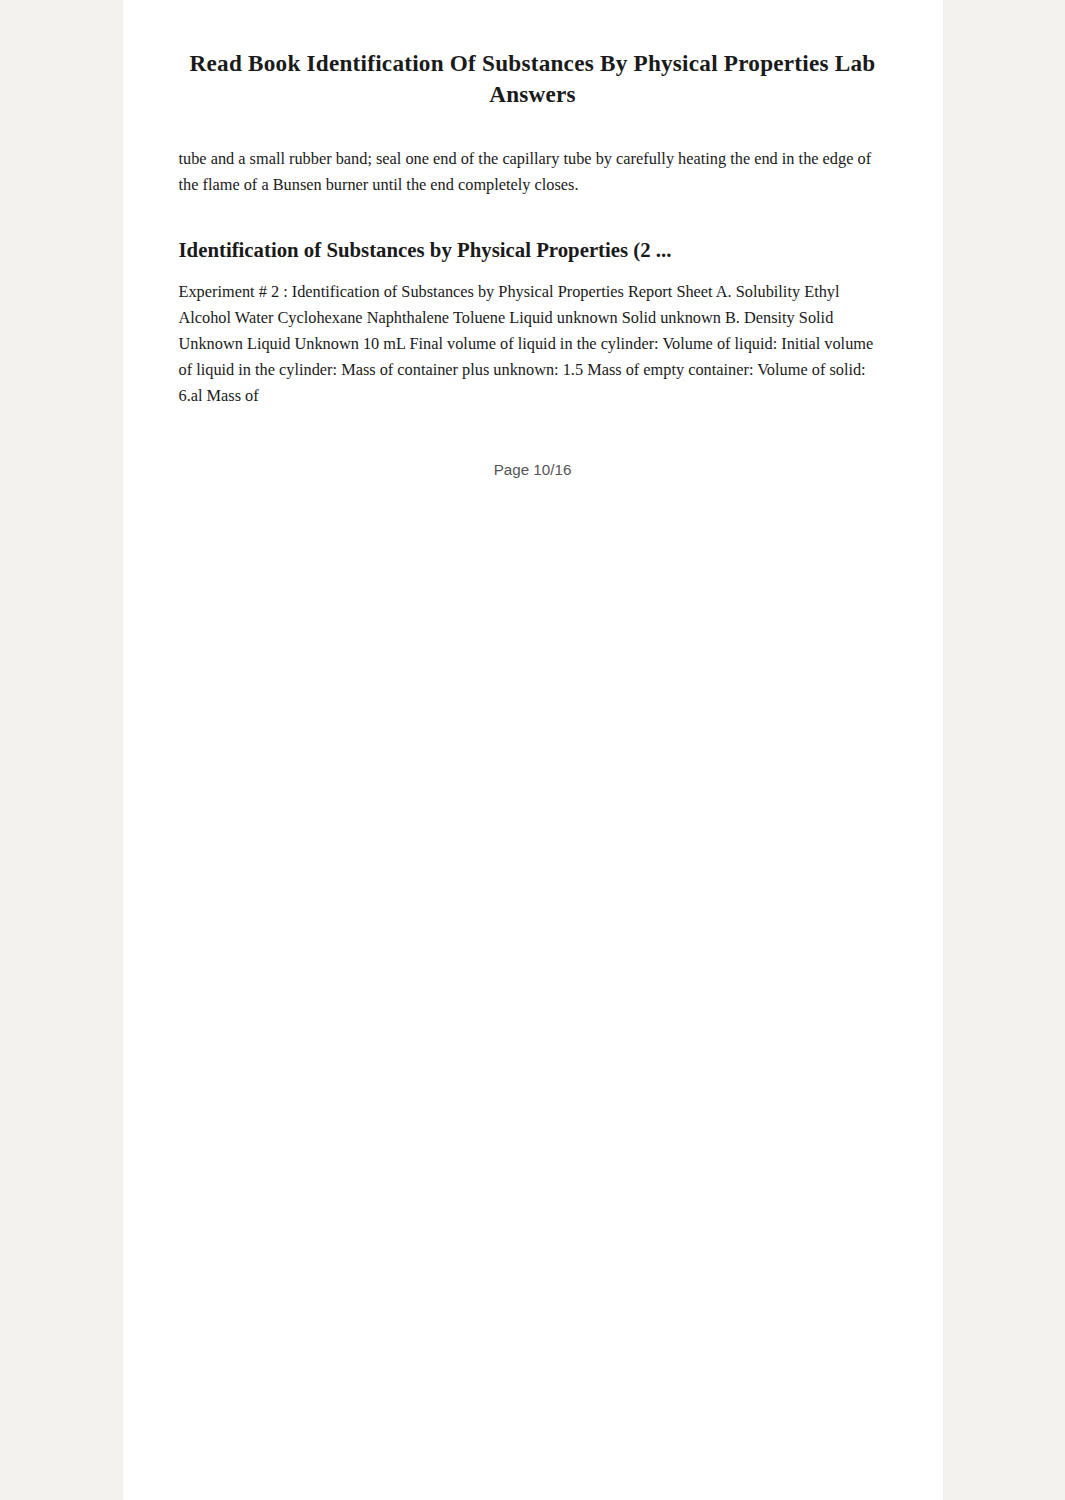Read Book Identification Of Substances By Physical Properties Lab Answers
tube and a small rubber band; seal one end of the capillary tube by carefully heating the end in the edge of the flame of a Bunsen burner until the end completely closes.
Identification of Substances by Physical Properties (2 ...
Experiment # 2 : Identification of Substances by Physical Properties Report Sheet A. Solubility Ethyl Alcohol Water Cyclohexane Naphthalene Toluene Liquid unknown Solid unknown B. Density Solid Unknown Liquid Unknown 10 mL Final volume of liquid in the cylinder: Volume of liquid: Initial volume of liquid in the cylinder: Mass of container plus unknown: 1.5 Mass of empty container: Volume of solid: 6.al Mass of
Page 10/16